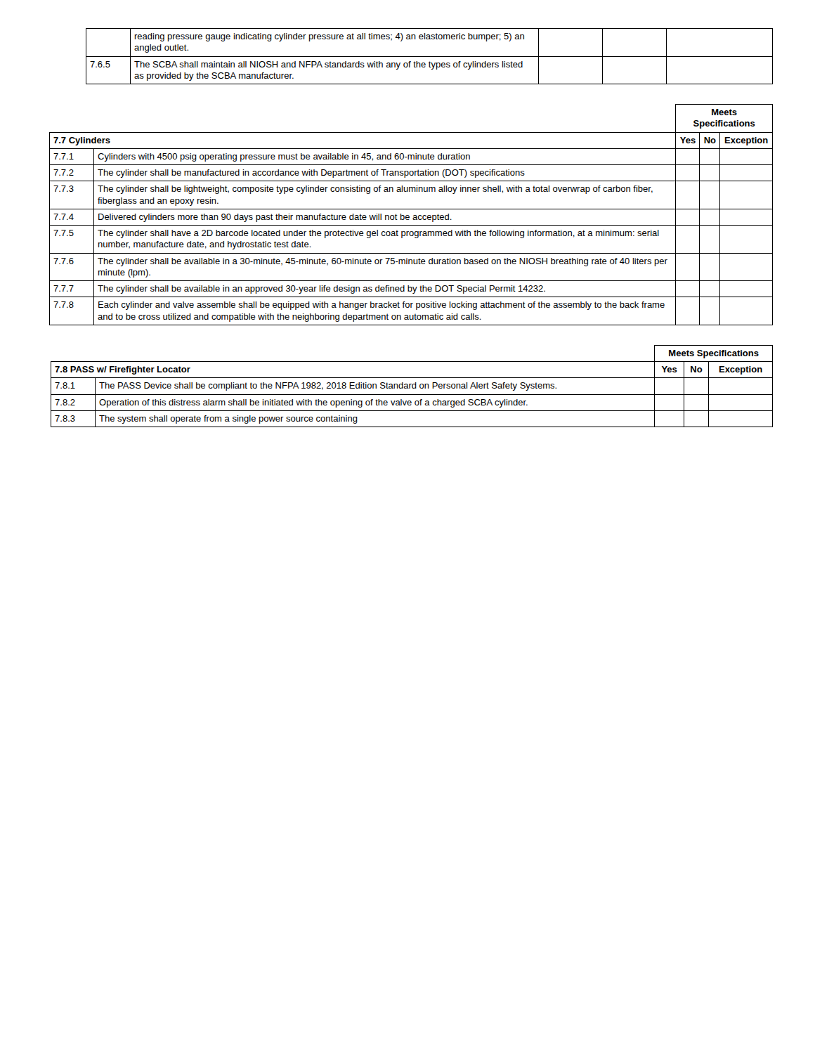| | | reading pressure gauge indicating cylinder pressure at all times; 4) an elastomeric bumper; 5) an angled outlet. | | | |
| | 7.6.5 | The SCBA shall maintain all NIOSH and NFPA standards with any of the types of cylinders listed as provided by the SCBA manufacturer. | | | |
| | | | Meets Specifications |
| | 7.7 Cylinders | Yes | No | Exception |
| | 7.7.1 | Cylinders with 4500 psig operating pressure must be available in 45, and 60-minute duration | | | |
| | 7.7.2 | The cylinder shall be manufactured in accordance with Department of Transportation (DOT) specifications | | | |
| | 7.7.3 | The cylinder shall be lightweight, composite type cylinder consisting of an aluminum alloy inner shell, with a total overwrap of carbon fiber, fiberglass and an epoxy resin. | | | |
| | 7.7.4 | Delivered cylinders more than 90 days past their manufacture date will not be accepted. | | | |
| | 7.7.5 | The cylinder shall have a 2D barcode located under the protective gel coat programmed with the following information, at a minimum: serial number, manufacture date, and hydrostatic test date. | | | |
| | 7.7.6 | The cylinder shall be available in a 30-minute, 45-minute, 60-minute or 75-minute duration based on the NIOSH breathing rate of 40 liters per minute (lpm). | | | |
| | 7.7.7 | The cylinder shall be available in an approved 30-year life design as defined by the DOT Special Permit 14232. | | | |
| | 7.7.8 | Each cylinder and valve assemble shall be equipped with a hanger bracket for positive locking attachment of the assembly to the back frame and to be cross utilized and compatible with the neighboring department on automatic aid calls. | | | |
| | | | Meets Specifications |
| | 7.8 PASS w/ Firefighter Locator | Yes | No | Exception |
| | 7.8.1 | The PASS Device shall be compliant to the NFPA 1982, 2018 Edition Standard on Personal Alert Safety Systems. | | | |
| | 7.8.2 | Operation of this distress alarm shall be initiated with the opening of the valve of a charged SCBA cylinder. | | | |
| | 7.8.3 | The system shall operate from a single power source containing | | | |